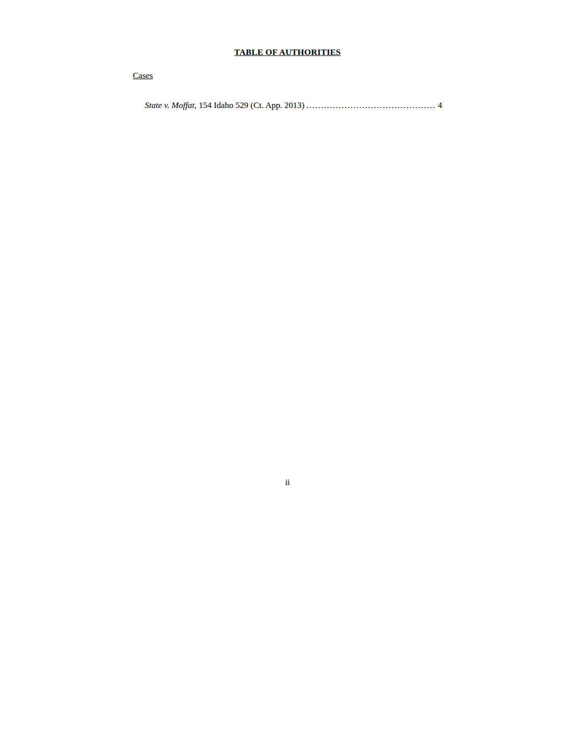TABLE OF AUTHORITIES
Cases
State v. Moffat, 154 Idaho 529 (Ct. App. 2013) .................................................................................................................. 4
ii